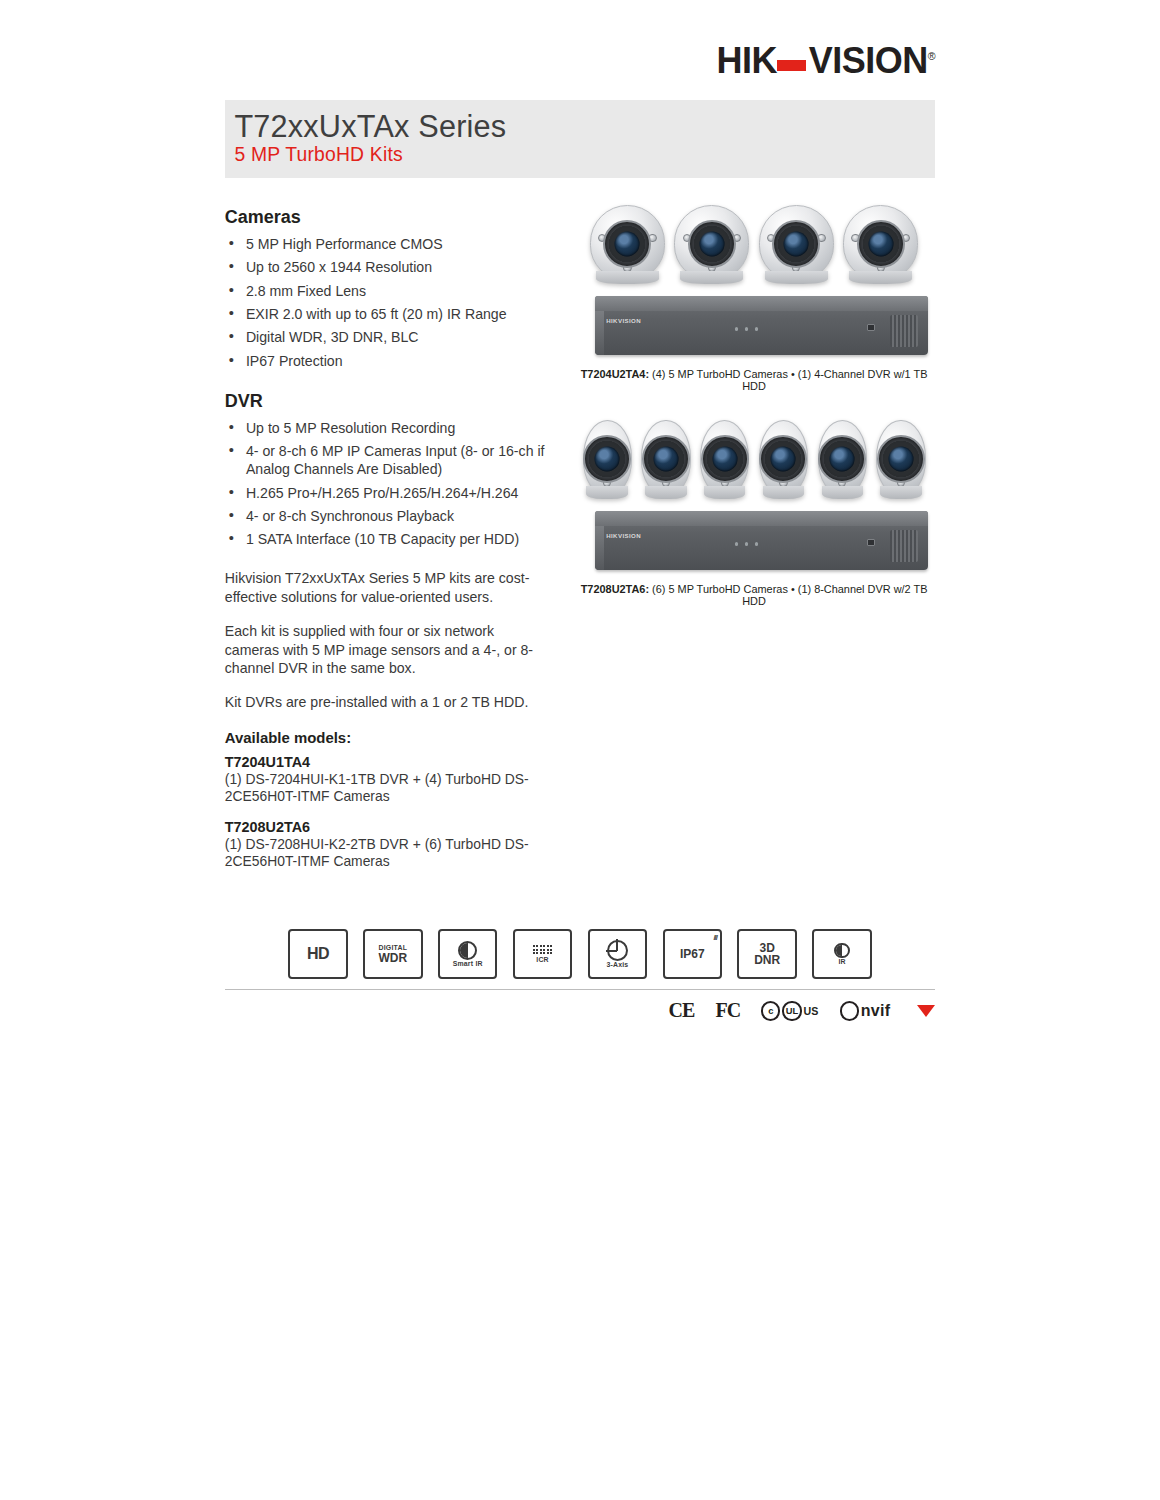HIK VISION®
T72xxUxTAx Series
5 MP TurboHD Kits
Cameras
5 MP High Performance CMOS
Up to 2560 x 1944 Resolution
2.8 mm Fixed Lens
EXIR 2.0 with up to 65 ft (20 m) IR Range
Digital WDR, 3D DNR, BLC
IP67 Protection
DVR
Up to 5 MP Resolution Recording
4- or 8-ch 6 MP IP Cameras Input (8- or 16-ch if Analog Channels Are Disabled)
H.265 Pro+/H.265 Pro/H.265/H.264+/H.264
4- or 8-ch Synchronous Playback
1 SATA Interface (10 TB Capacity per HDD)
Hikvision T72xxUxTAx Series 5 MP kits are cost-effective solutions for value-oriented users.
Each kit is supplied with four or six network cameras with 5 MP image sensors and a 4-, or 8-channel DVR in the same box.
Kit DVRs are pre-installed with a 1 or 2 TB HDD.
Available models:
T7204U1TA4
(1) DS-7204HUI-K1-1TB DVR + (4) TurboHD DS-2CE56H0T-ITMF Cameras
T7208U2TA6
(1) DS-7208HUI-K2-2TB DVR + (6) TurboHD DS-2CE56H0T-ITMF Cameras
HIKVISION
T7204U2TA4: (4) 5 MP TurboHD Cameras • (1) 4-Channel DVR w/1 TB HDD
HIKVISION
T7208U2TA6: (6) 5 MP TurboHD Cameras • (1) 8-Channel DVR w/2 TB HDD
HD
DIGITAL WDR
Smart IR
ICR
3-Axis
IP67 ///
3D DNR
IR
CE FC cUL US nvif